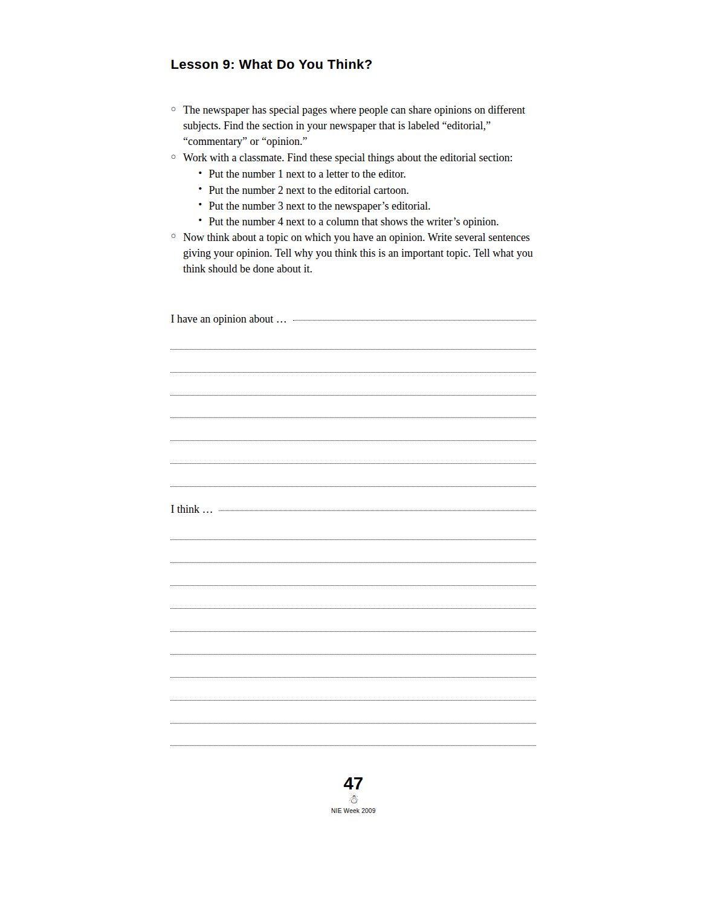Lesson 9: What Do You Think?
The newspaper has special pages where people can share opinions on different subjects. Find the section in your newspaper that is labeled “editorial,” “commentary” or “opinion.”
Work with a classmate. Find these special things about the editorial section:
Put the number 1 next to a letter to the editor.
Put the number 2 next to the editorial cartoon.
Put the number 3 next to the newspaper’s editorial.
Put the number 4 next to a column that shows the writer’s opinion.
Now think about a topic on which you have an opinion. Write several sentences giving your opinion. Tell why you think this is an important topic. Tell what you think should be done about it.
I have an opinion about …
I think …
47
☃
NIE Week 2009